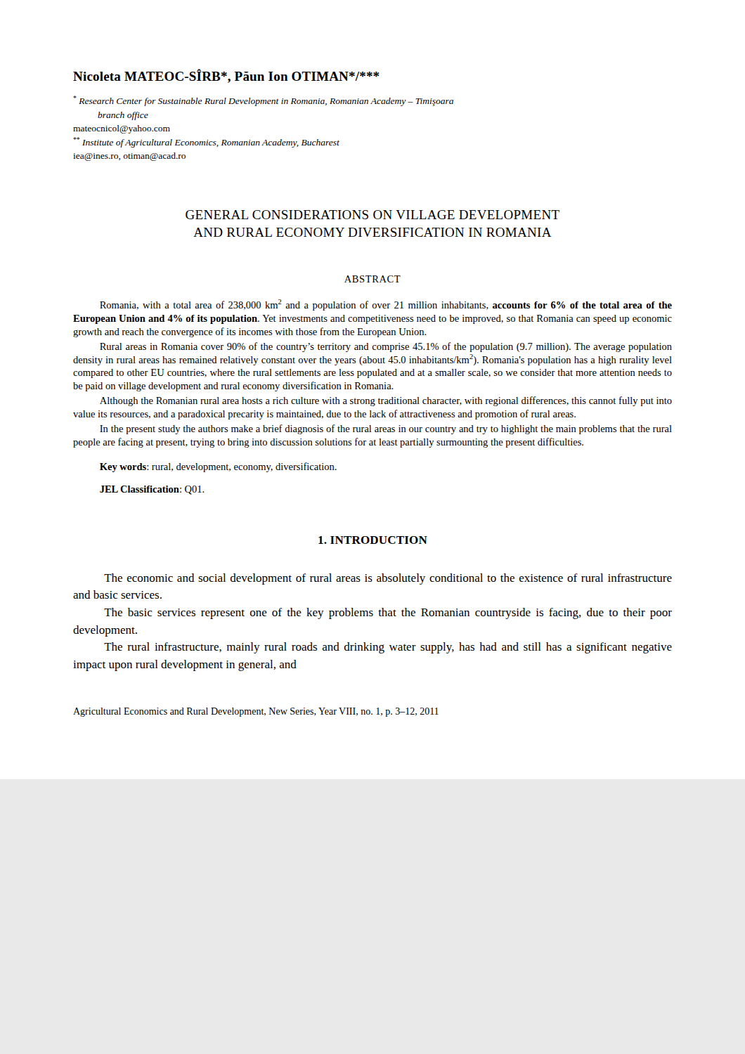Nicoleta MATEOC-SÎRB*, Păun Ion OTIMAN*/***
* Research Center for Sustainable Rural Development in Romania, Romanian Academy – Timişoara
branch office
mateocnicol@yahoo.com
** Institute of Agricultural Economics, Romanian Academy, Bucharest
iea@ines.ro, otiman@acad.ro
GENERAL CONSIDERATIONS ON VILLAGE DEVELOPMENT
AND RURAL ECONOMY DIVERSIFICATION IN ROMANIA
ABSTRACT
Romania, with a total area of 238,000 km2 and a population of over 21 million inhabitants, accounts for 6% of the total area of the European Union and 4% of its population. Yet investments and competitiveness need to be improved, so that Romania can speed up economic growth and reach the convergence of its incomes with those from the European Union.
Rural areas in Romania cover 90% of the country’s territory and comprise 45.1% of the population (9.7 million). The average population density in rural areas has remained relatively constant over the years (about 45.0 inhabitants/km2). Romania's population has a high rurality level compared to other EU countries, where the rural settlements are less populated and at a smaller scale, so we consider that more attention needs to be paid on village development and rural economy diversification in Romania.
Although the Romanian rural area hosts a rich culture with a strong traditional character, with regional differences, this cannot fully put into value its resources, and a paradoxical precarity is maintained, due to the lack of attractiveness and promotion of rural areas.
In the present study the authors make a brief diagnosis of the rural areas in our country and try to highlight the main problems that the rural people are facing at present, trying to bring into discussion solutions for at least partially surmounting the present difficulties.
Key words: rural, development, economy, diversification.
JEL Classification: Q01.
1. INTRODUCTION
The economic and social development of rural areas is absolutely conditional to the existence of rural infrastructure and basic services.
The basic services represent one of the key problems that the Romanian countryside is facing, due to their poor development.
The rural infrastructure, mainly rural roads and drinking water supply, has had and still has a significant negative impact upon rural development in general, and
Agricultural Economics and Rural Development, New Series, Year VIII, no. 1, p. 3–12, 2011